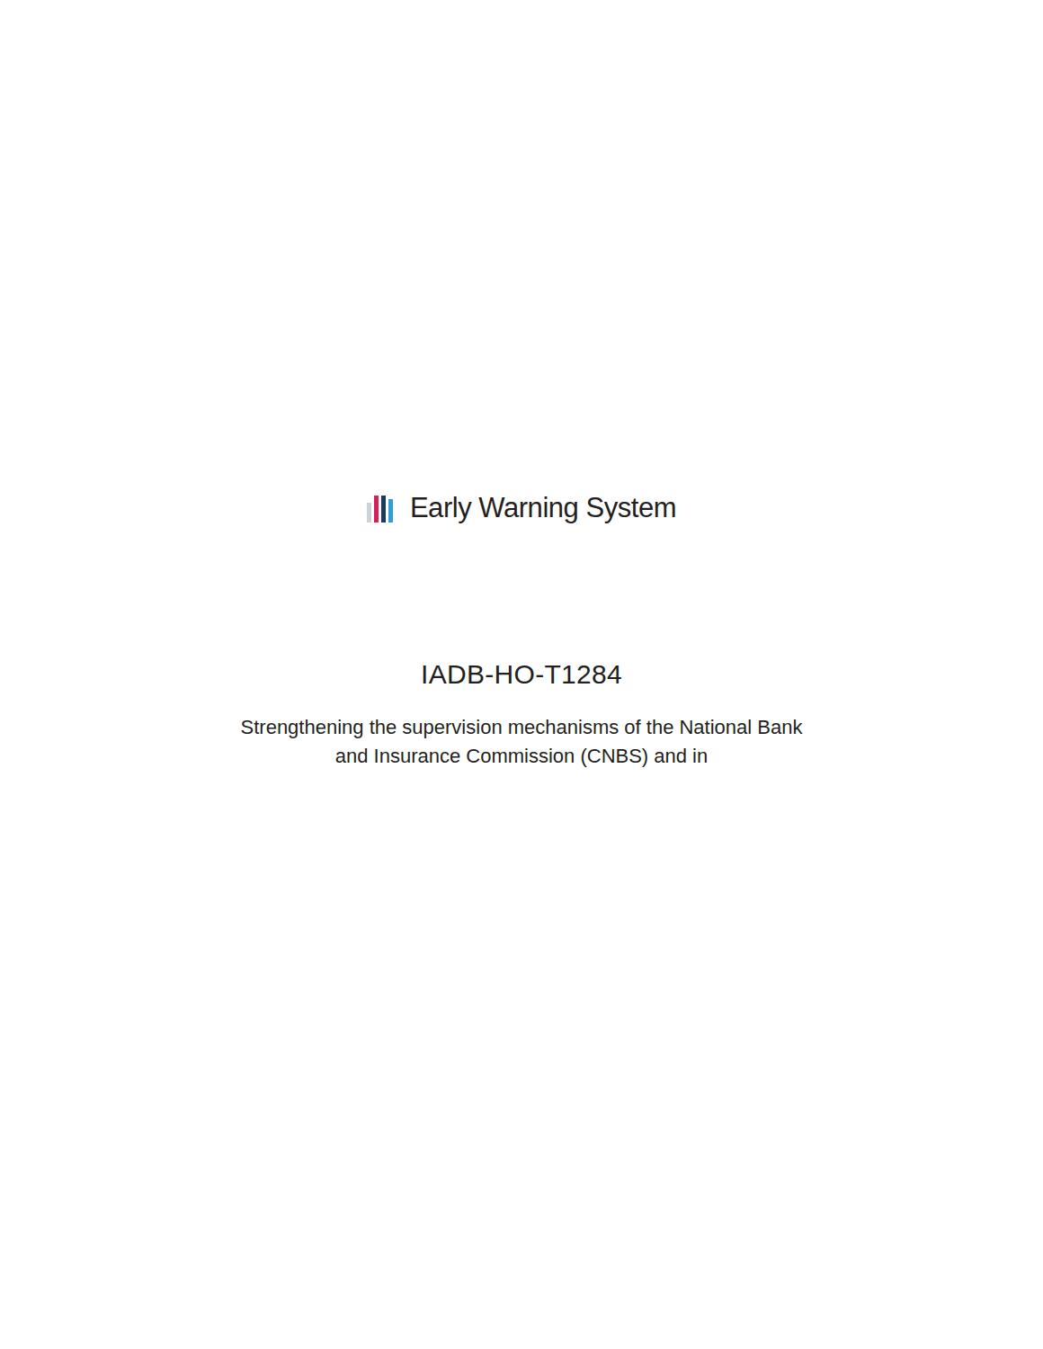Early Warning System
IADB-HO-T1284
Strengthening the supervision mechanisms of the National Bank and Insurance Commission (CNBS) and in